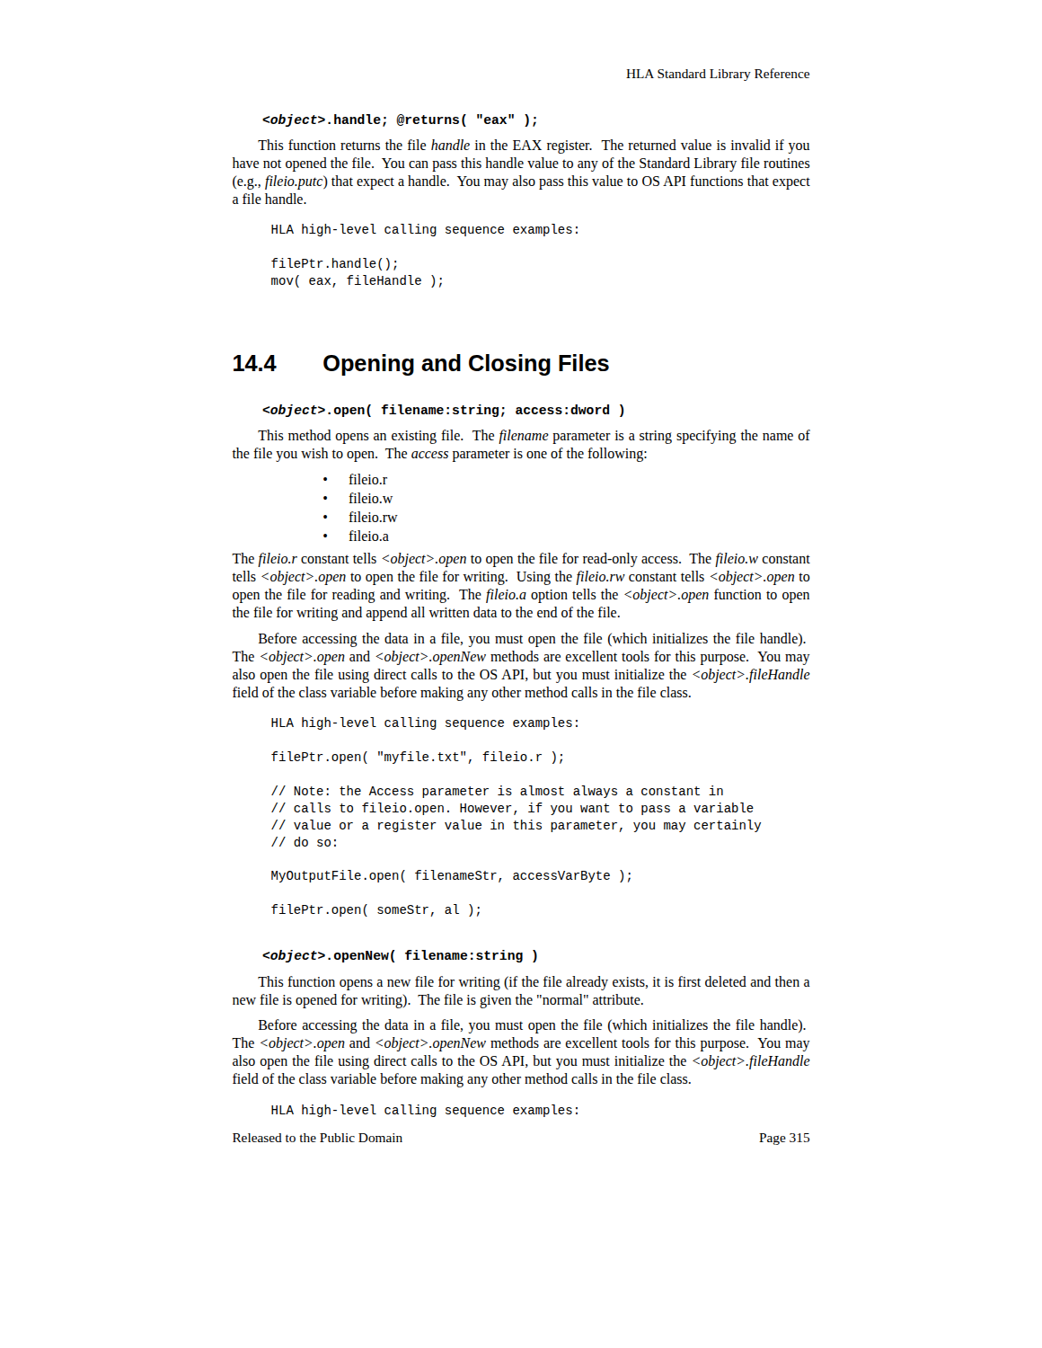HLA Standard Library Reference
<object>.handle; @returns( "eax" );
This function returns the file handle in the EAX register. The returned value is invalid if you have not opened the file. You can pass this handle value to any of the Standard Library file routines (e.g., fileio.putc) that expect a handle. You may also pass this value to OS API functions that expect a file handle.
HLA high-level calling sequence examples: filePtr.handle(); mov( eax, fileHandle );
14.4 Opening and Closing Files
<object>.open( filename:string; access:dword )
This method opens an existing file. The filename parameter is a string specifying the name of the file you wish to open. The access parameter is one of the following:
fileio.r
fileio.w
fileio.rw
fileio.a
The fileio.r constant tells <object>.open to open the file for read-only access. The fileio.w constant tells <object>.open to open the file for writing. Using the fileio.rw constant tells <object>.open to open the file for reading and writing. The fileio.a option tells the <object>.open function to open the file for writing and append all written data to the end of the file.
Before accessing the data in a file, you must open the file (which initializes the file handle). The <object>.open and <object>.openNew methods are excellent tools for this purpose. You may also open the file using direct calls to the OS API, but you must initialize the <object>.fileHandle field of the class variable before making any other method calls in the file class.
HLA high-level calling sequence examples: filePtr.open( "myfile.txt", fileio.r ); // Note: the Access parameter is almost always a constant in // calls to fileio.open. However, if you want to pass a variable // value or a register value in this parameter, you may certainly // do so: MyOutputFile.open( filenameStr, accessVarByte ); filePtr.open( someStr, al );
<object>.openNew( filename:string )
This function opens a new file for writing (if the file already exists, it is first deleted and then a new file is opened for writing). The file is given the "normal" attribute.
Before accessing the data in a file, you must open the file (which initializes the file handle). The <object>.open and <object>.openNew methods are excellent tools for this purpose. You may also open the file using direct calls to the OS API, but you must initialize the <object>.fileHandle field of the class variable before making any other method calls in the file class.
HLA high-level calling sequence examples:
Released to the Public Domain Page 315